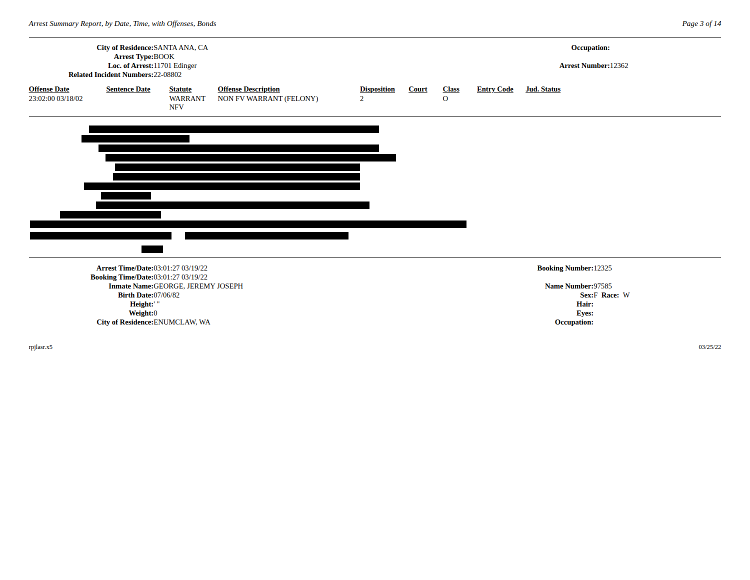Arrest Summary Report, by Date, Time, with Offenses, Bonds
Page 3 of 14
| City of Residence: | SANTA ANA, CA | | Occupation: | |
| Arrest Type: | BOOK | | | |
| Loc. of Arrest: | 11701 Edinger | | Arrest Number: | 12362 |
| Related Incident Numbers: | 22-08802 | | | |
| Offense Date | Sentence Date | Statute | Offense Description | Disposition | Court | Class | Entry Code | Jud. Status |
| --- | --- | --- | --- | --- | --- | --- | --- | --- |
| 23:02:00 03/18/02 | | WARRANT NFV | NON FV WARRANT (FELONY) | 2 | | O | | |
| Arrest Time/Date: | 03:01:27 03/19/22 | | Booking Number: | 12325 |
| Booking Time/Date: | 03:01:27 03/19/22 | | | |
| Inmate Name: | GEORGE, JEREMY JOSEPH | | Name Number: | 97585 |
| Birth Date: | 07/06/82 | | Sex: | F Race: W |
| Height: | ' " | | Hair: | |
| Weight: | 0 | | Eyes: | |
| City of Residence: | ENUMCLAW, WA | | Occupation: | |
rpjlasr.x5
03/25/22